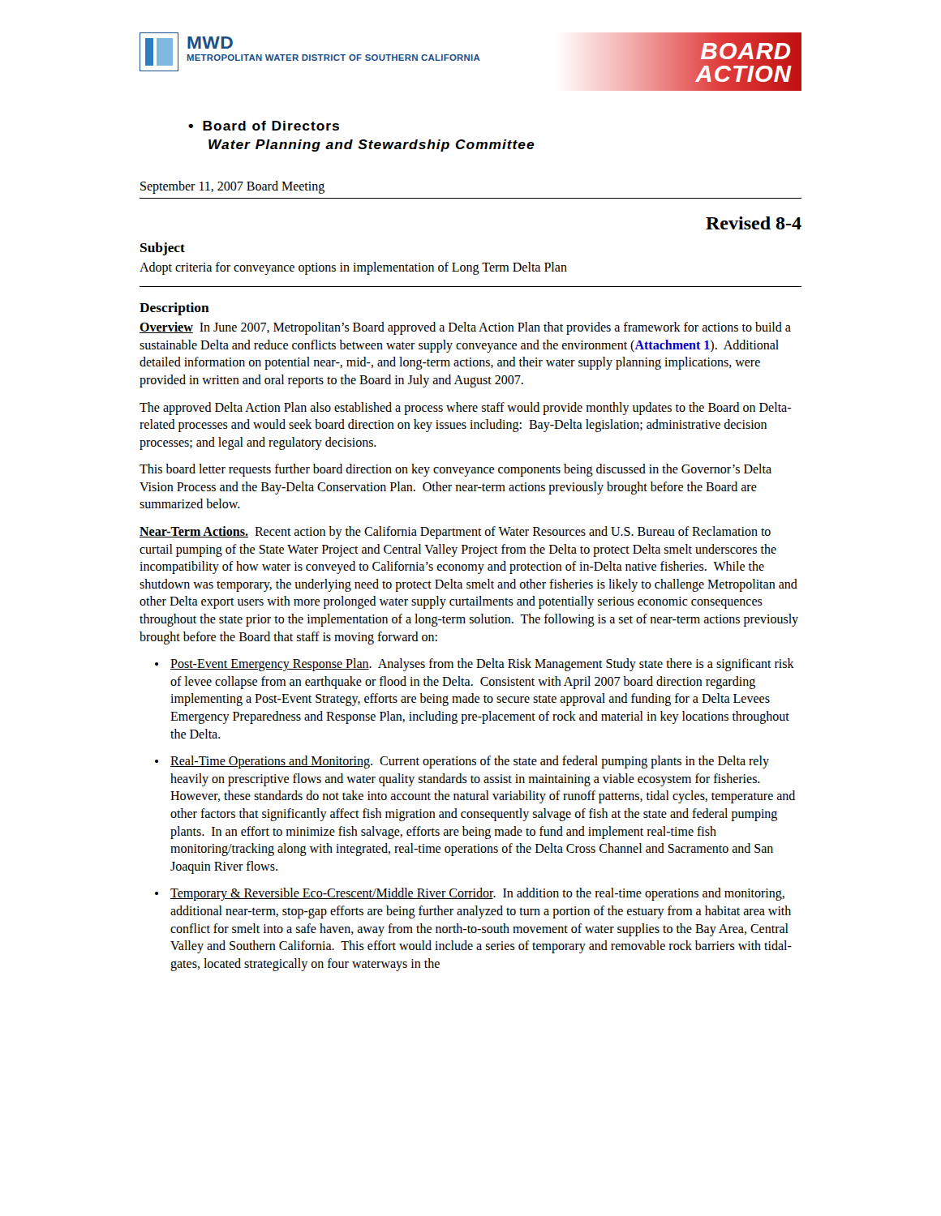MWD
METROPOLITAN WATER DISTRICT OF SOUTHERN CALIFORNIA
BOARD ACTION
Board of Directors
Water Planning and Stewardship Committee
September 11, 2007 Board Meeting
Revised 8-4
Subject
Adopt criteria for conveyance options in implementation of Long Term Delta Plan
Description
Overview In June 2007, Metropolitan’s Board approved a Delta Action Plan that provides a framework for actions to build a sustainable Delta and reduce conflicts between water supply conveyance and the environment (Attachment 1). Additional detailed information on potential near-, mid-, and long-term actions, and their water supply planning implications, were provided in written and oral reports to the Board in July and August 2007.
The approved Delta Action Plan also established a process where staff would provide monthly updates to the Board on Delta-related processes and would seek board direction on key issues including: Bay-Delta legislation; administrative decision processes; and legal and regulatory decisions.
This board letter requests further board direction on key conveyance components being discussed in the Governor’s Delta Vision Process and the Bay-Delta Conservation Plan. Other near-term actions previously brought before the Board are summarized below.
Near-Term Actions. Recent action by the California Department of Water Resources and U.S. Bureau of Reclamation to curtail pumping of the State Water Project and Central Valley Project from the Delta to protect Delta smelt underscores the incompatibility of how water is conveyed to California’s economy and protection of in-Delta native fisheries. While the shutdown was temporary, the underlying need to protect Delta smelt and other fisheries is likely to challenge Metropolitan and other Delta export users with more prolonged water supply curtailments and potentially serious economic consequences throughout the state prior to the implementation of a long-term solution. The following is a set of near-term actions previously brought before the Board that staff is moving forward on:
Post-Event Emergency Response Plan. Analyses from the Delta Risk Management Study state there is a significant risk of levee collapse from an earthquake or flood in the Delta. Consistent with April 2007 board direction regarding implementing a Post-Event Strategy, efforts are being made to secure state approval and funding for a Delta Levees Emergency Preparedness and Response Plan, including pre-placement of rock and material in key locations throughout the Delta.
Real-Time Operations and Monitoring. Current operations of the state and federal pumping plants in the Delta rely heavily on prescriptive flows and water quality standards to assist in maintaining a viable ecosystem for fisheries. However, these standards do not take into account the natural variability of runoff patterns, tidal cycles, temperature and other factors that significantly affect fish migration and consequently salvage of fish at the state and federal pumping plants. In an effort to minimize fish salvage, efforts are being made to fund and implement real-time fish monitoring/tracking along with integrated, real-time operations of the Delta Cross Channel and Sacramento and San Joaquin River flows.
Temporary & Reversible Eco-Crescent/Middle River Corridor. In addition to the real-time operations and monitoring, additional near-term, stop-gap efforts are being further analyzed to turn a portion of the estuary from a habitat area with conflict for smelt into a safe haven, away from the north-to-south movement of water supplies to the Bay Area, Central Valley and Southern California. This effort would include a series of temporary and removable rock barriers with tidal-gates, located strategically on four waterways in the